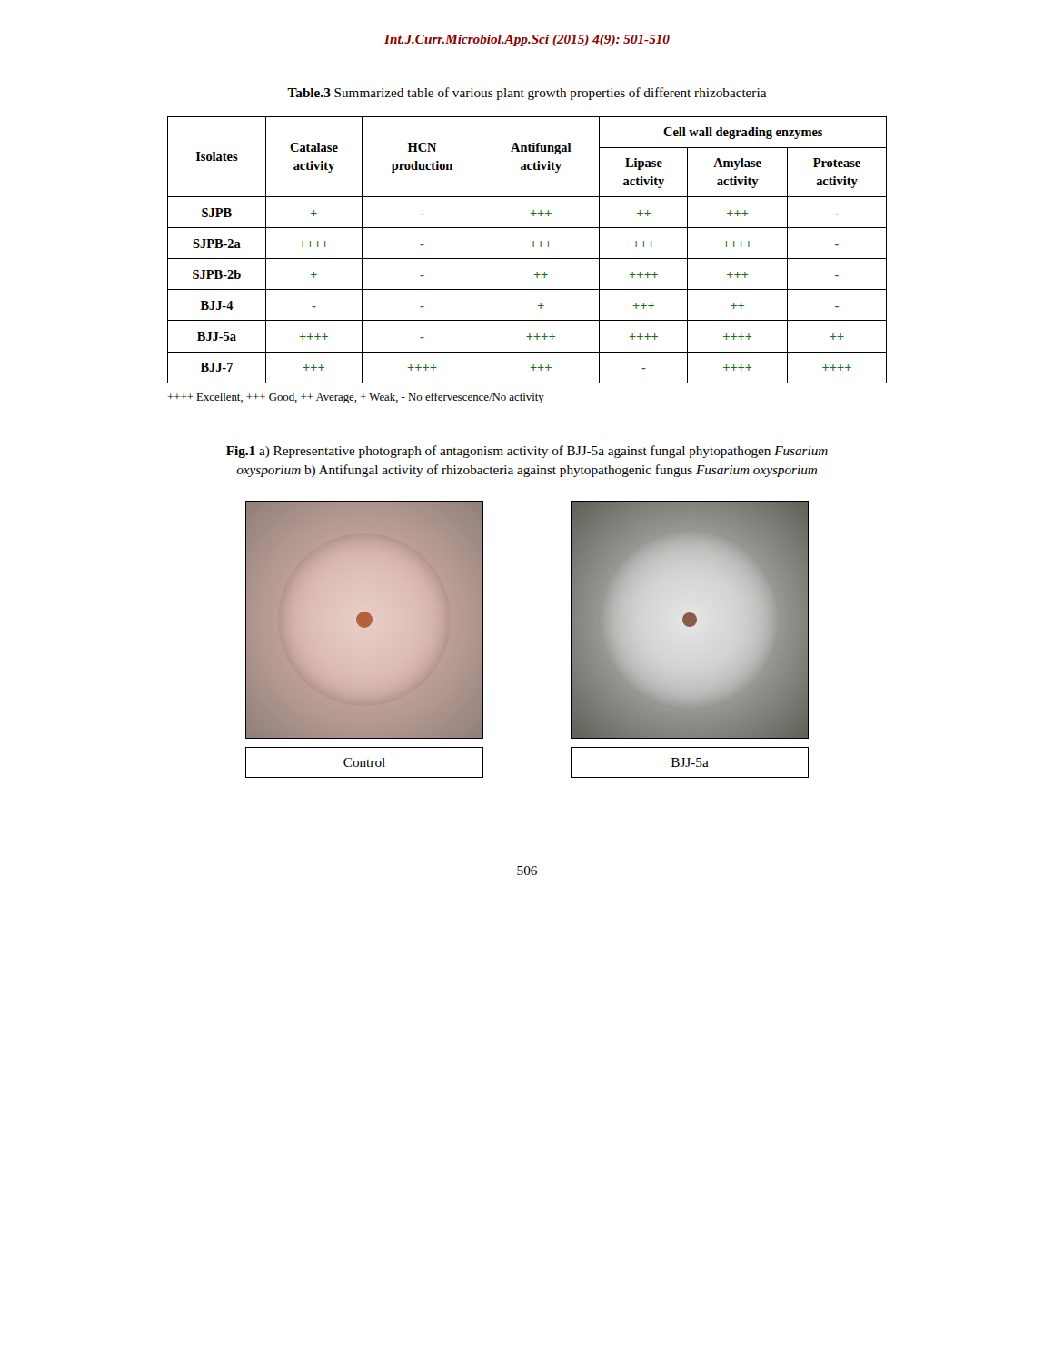Int.J.Curr.Microbiol.App.Sci (2015) 4(9): 501-510
Table.3 Summarized table of various plant growth properties of different rhizobacteria
| Isolates | Catalase activity | HCN production | Antifungal activity | Cell wall degrading enzymes |
| --- | --- | --- | --- | --- |
| Lipase activity | Amylase activity | Protease activity |
| SJPB | + | - | +++ | ++ | +++ | - |
| SJPB-2a | ++++ | - | +++ | +++ | ++++ | - |
| SJPB-2b | + | - | ++ | ++++ | +++ | - |
| BJJ-4 | - | - | + | +++ | ++ | - |
| BJJ-5a | ++++ | - | ++++ | ++++ | ++++ | ++ |
| BJJ-7 | +++ | ++++ | +++ | - | ++++ | ++++ |
++++ Excellent, +++ Good, ++ Average, + Weak, - No effervescence/No activity
Fig.1 a) Representative photograph of antagonism activity of BJJ-5a against fungal phytopathogen Fusarium oxysporium b) Antifungal activity of rhizobacteria against phytopathogenic fungus Fusarium oxysporium
Control
BJJ-5a
506